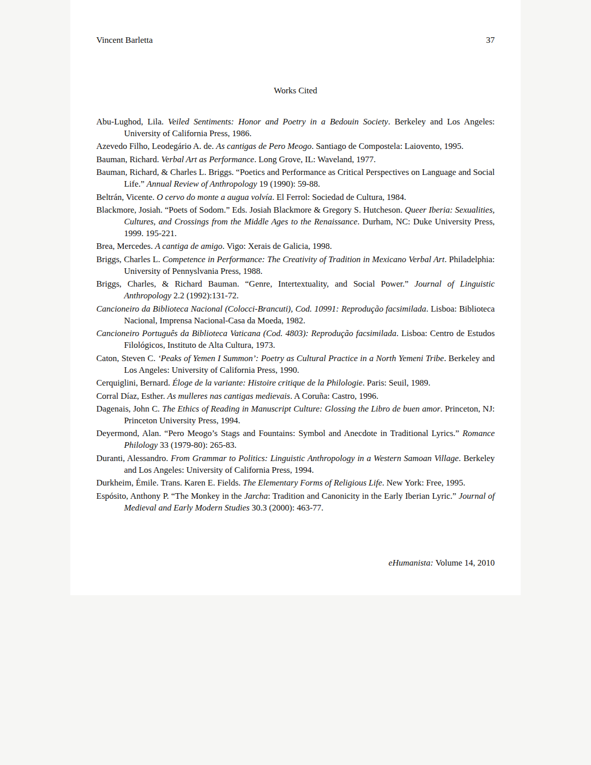Vincent Barletta 37
Works Cited
Abu-Lughod, Lila. Veiled Sentiments: Honor and Poetry in a Bedouin Society. Berkeley and Los Angeles: University of California Press, 1986.
Azevedo Filho, Leodegário A. de. As cantigas de Pero Meogo. Santiago de Compostela: Laiovento, 1995.
Bauman, Richard. Verbal Art as Performance. Long Grove, IL: Waveland, 1977.
Bauman, Richard, & Charles L. Briggs. “Poetics and Performance as Critical Perspectives on Language and Social Life.” Annual Review of Anthropology 19 (1990): 59-88.
Beltrán, Vicente. O cervo do monte a augua volvía. El Ferrol: Sociedad de Cultura, 1984.
Blackmore, Josiah. “Poets of Sodom.” Eds. Josiah Blackmore & Gregory S. Hutcheson. Queer Iberia: Sexualities, Cultures, and Crossings from the Middle Ages to the Renaissance. Durham, NC: Duke University Press, 1999. 195-221.
Brea, Mercedes. A cantiga de amigo. Vigo: Xerais de Galicia, 1998.
Briggs, Charles L. Competence in Performance: The Creativity of Tradition in Mexicano Verbal Art. Philadelphia: University of Pennyslvania Press, 1988.
Briggs, Charles, & Richard Bauman. “Genre, Intertextuality, and Social Power.” Journal of Linguistic Anthropology 2.2 (1992):131-72.
Cancioneiro da Biblioteca Nacional (Colocci-Brancuti), Cod. 10991: Reprodução facsimilada. Lisboa: Biblioteca Nacional, Imprensa Nacional-Casa da Moeda, 1982.
Cancioneiro Português da Biblioteca Vaticana (Cod. 4803): Reprodução facsimilada. Lisboa: Centro de Estudos Filológicos, Instituto de Alta Cultura, 1973.
Caton, Steven C. ‘Peaks of Yemen I Summon’: Poetry as Cultural Practice in a North Yemeni Tribe. Berkeley and Los Angeles: University of California Press, 1990.
Cerquiglini, Bernard. Éloge de la variante: Histoire critique de la Philologie. Paris: Seuil, 1989.
Corral Díaz, Esther. As mulleres nas cantigas medievais. A Coruña: Castro, 1996.
Dagenais, John C. The Ethics of Reading in Manuscript Culture: Glossing the Libro de buen amor. Princeton, NJ: Princeton University Press, 1994.
Deyermond, Alan. “Pero Meogo’s Stags and Fountains: Symbol and Anecdote in Traditional Lyrics.” Romance Philology 33 (1979-80): 265-83.
Duranti, Alessandro. From Grammar to Politics: Linguistic Anthropology in a Western Samoan Village. Berkeley and Los Angeles: University of California Press, 1994.
Durkheim, Émile. Trans. Karen E. Fields. The Elementary Forms of Religious Life. New York: Free, 1995.
Espósito, Anthony P. “The Monkey in the Jarcha: Tradition and Canonicity in the Early Iberian Lyric.” Journal of Medieval and Early Modern Studies 30.3 (2000): 463-77.
eHumanista: Volume 14, 2010